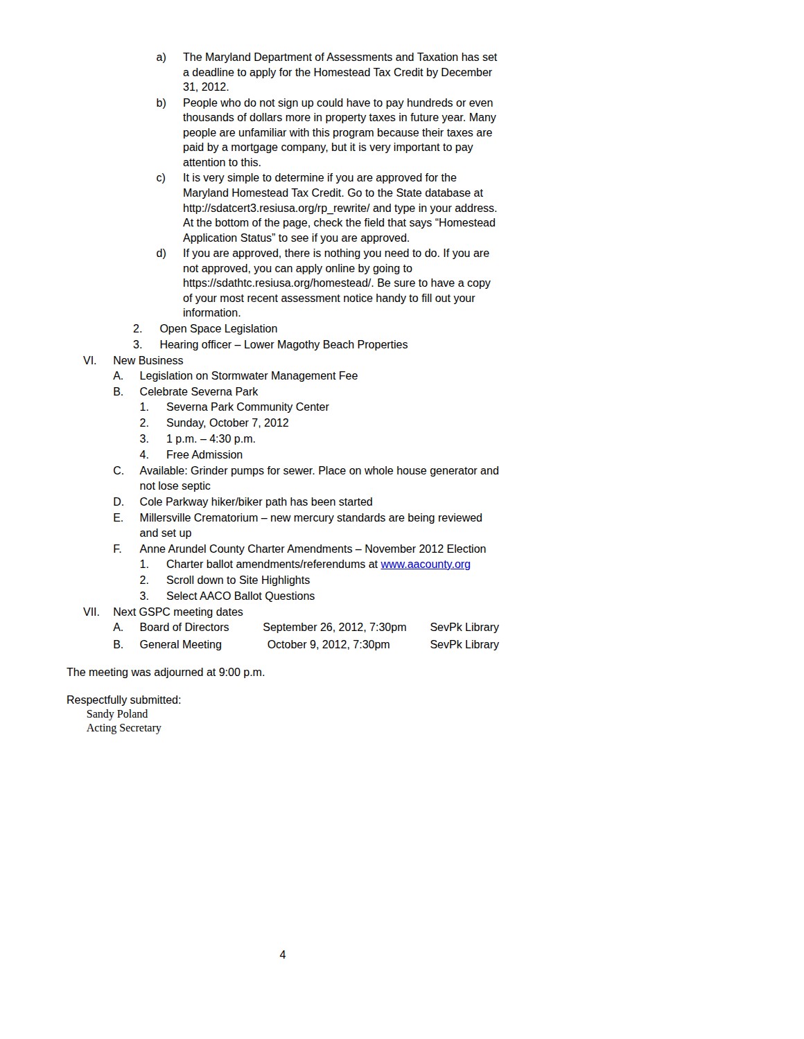a) The Maryland Department of Assessments and Taxation has set a deadline to apply for the Homestead Tax Credit by December 31, 2012.
b) People who do not sign up could have to pay hundreds or even thousands of dollars more in property taxes in future year. Many people are unfamiliar with this program because their taxes are paid by a mortgage company, but it is very important to pay attention to this.
c) It is very simple to determine if you are approved for the Maryland Homestead Tax Credit. Go to the State database at http://sdatcert3.resiusa.org/rp_rewrite/ and type in your address. At the bottom of the page, check the field that says “Homestead Application Status” to see if you are approved.
d) If you are approved, there is nothing you need to do. If you are not approved, you can apply online by going to https://sdathtc.resiusa.org/homestead/. Be sure to have a copy of your most recent assessment notice handy to fill out your information.
2. Open Space Legislation
3. Hearing officer – Lower Magothy Beach Properties
VI. New Business
A. Legislation on Stormwater Management Fee
B. Celebrate Severna Park
1. Severna Park Community Center
2. Sunday, October 7, 2012
3. 1 p.m. – 4:30 p.m.
4. Free Admission
C. Available: Grinder pumps for sewer. Place on whole house generator and not lose septic
D. Cole Parkway hiker/biker path has been started
E. Millersville Crematorium – new mercury standards are being reviewed and set up
F. Anne Arundel County Charter Amendments – November 2012 Election
1. Charter ballot amendments/referendums at www.aacounty.org
2. Scroll down to Site Highlights
3. Select AACO Ballot Questions
VII. Next GSPC meeting dates
A.
| Board of Directors | September 26, 2012, 7:30pm | SevPk Library |
B.
| General Meeting | October 9, 2012, 7:30pm | SevPk Library |
The meeting was adjourned at 9:00 p.m.
Respectfully submitted:
Sandy Poland
Acting Secretary
4